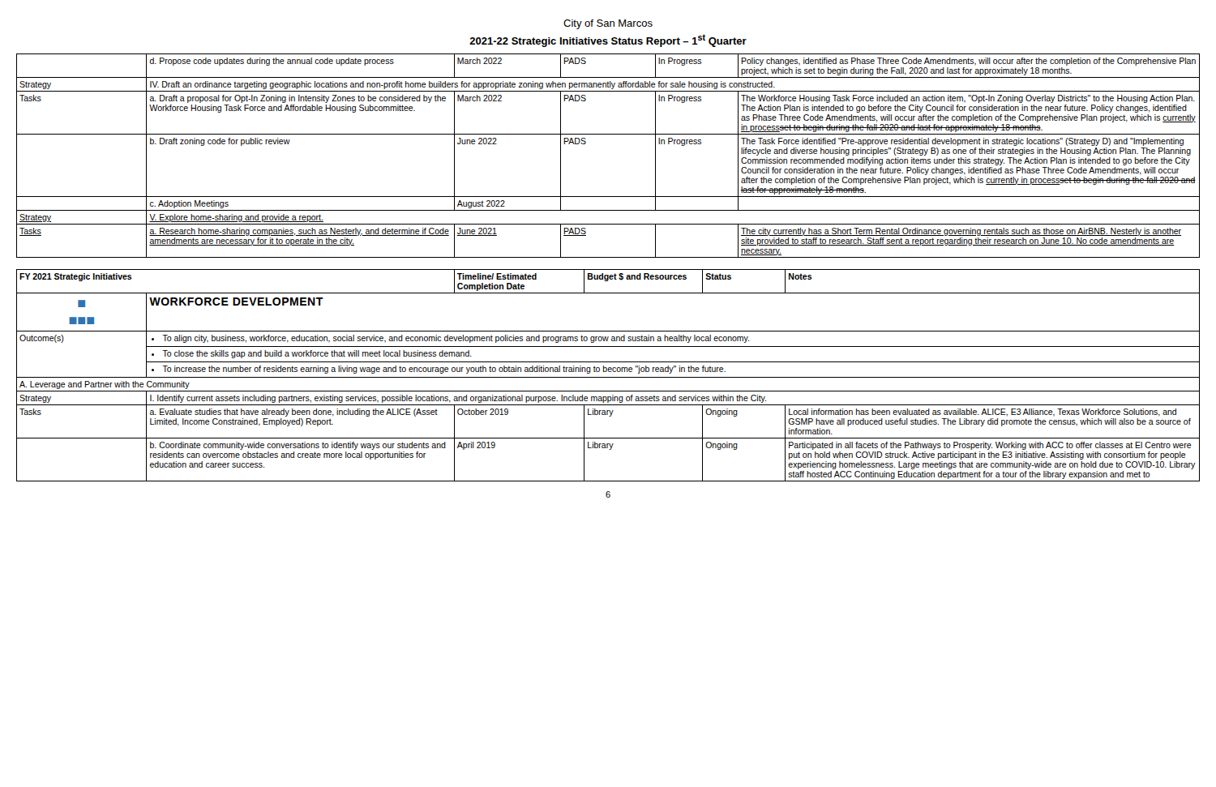City of San Marcos
2021-22 Strategic Initiatives Status Report – 1st Quarter
| | d. Propose code updates during the annual code update process | March 2022 | PADS | In Progress | Policy changes, identified as Phase Three Code Amendments, will occur after the completion of the Comprehensive Plan project, which is set to begin during the Fall, 2020 and last for approximately 18 months. |
| Strategy | IV. Draft an ordinance targeting geographic locations and non-profit home builders for appropriate zoning when permanently affordable for sale housing is constructed. |
| Tasks | a. Draft a proposal for Opt-In Zoning in Intensity Zones to be considered by the Workforce Housing Task Force and Affordable Housing Subcommittee. | March 2022 | PADS | In Progress | The Workforce Housing Task Force included an action item, "Opt-In Zoning Overlay Districts" to the Housing Action Plan. The Action Plan is intended to go before the City Council for consideration in the near future. Policy changes, identified as Phase Three Code Amendments, will occur after the completion of the Comprehensive Plan project, which is currently in process set to begin during the fall 2020 and last for approximately 18 months . |
| | b. Draft zoning code for public review | June 2022 | PADS | In Progress | The Task Force identified "Pre-approve residential development in strategic locations" (Strategy D) and "Implementing lifecycle and diverse housing principles" (Strategy B) as one of their strategies in the Housing Action Plan. The Planning Commission recommended modifying action items under this strategy. The Action Plan is intended to go before the City Council for consideration in the near future. Policy changes, identified as Phase Three Code Amendments, will occur after the completion of the Comprehensive Plan project, which is currently in process set to begin during the fall 2020 and last for approximately 18 months . |
| | c. Adoption Meetings | August 2022 | | | |
| Strategy | V. Explore home-sharing and provide a report. |
| Tasks | a. Research home-sharing companies, such as Nesterly, and determine if Code amendments are necessary for it to operate in the city. | June 2021 | PADS | | The city currently has a Short Term Rental Ordinance governing rentals such as those on AirBNB. Nesterly is another site provided to staff to research. Staff sent a report regarding their research on June 10. No code amendments are necessary. |
| FY 2021 Strategic Initiatives | Timeline/ Estimated Completion Date | Budget $ and Resources | Status | Notes |
| ■ ■■■ | WORKFORCE DEVELOPMENT |
| Outcome(s) | To align city, business, workforce, education, social service, and economic development policies and programs to grow and sustain a healthy local economy. |
| To close the skills gap and build a workforce that will meet local business demand. |
| To increase the number of residents earning a living wage and to encourage our youth to obtain additional training to become "job ready" in the future. |
| A. Leverage and Partner with the Community |
| Strategy | I. Identify current assets including partners, existing services, possible locations, and organizational purpose. Include mapping of assets and services within the City. |
| Tasks | a. Evaluate studies that have already been done, including the ALICE (Asset Limited, Income Constrained, Employed) Report. | October 2019 | Library | Ongoing | Local information has been evaluated as available. ALICE, E3 Alliance, Texas Workforce Solutions, and GSMP have all produced useful studies. The Library did promote the census, which will also be a source of information. |
| | b. Coordinate community-wide conversations to identify ways our students and residents can overcome obstacles and create more local opportunities for education and career success. | April 2019 | Library | Ongoing | Participated in all facets of the Pathways to Prosperity. Working with ACC to offer classes at El Centro were put on hold when COVID struck. Active participant in the E3 initiative. Assisting with consortium for people experiencing homelessness. Large meetings that are community-wide are on hold due to COVID-10. Library staff hosted ACC Continuing Education department for a tour of the library expansion and met to |
6